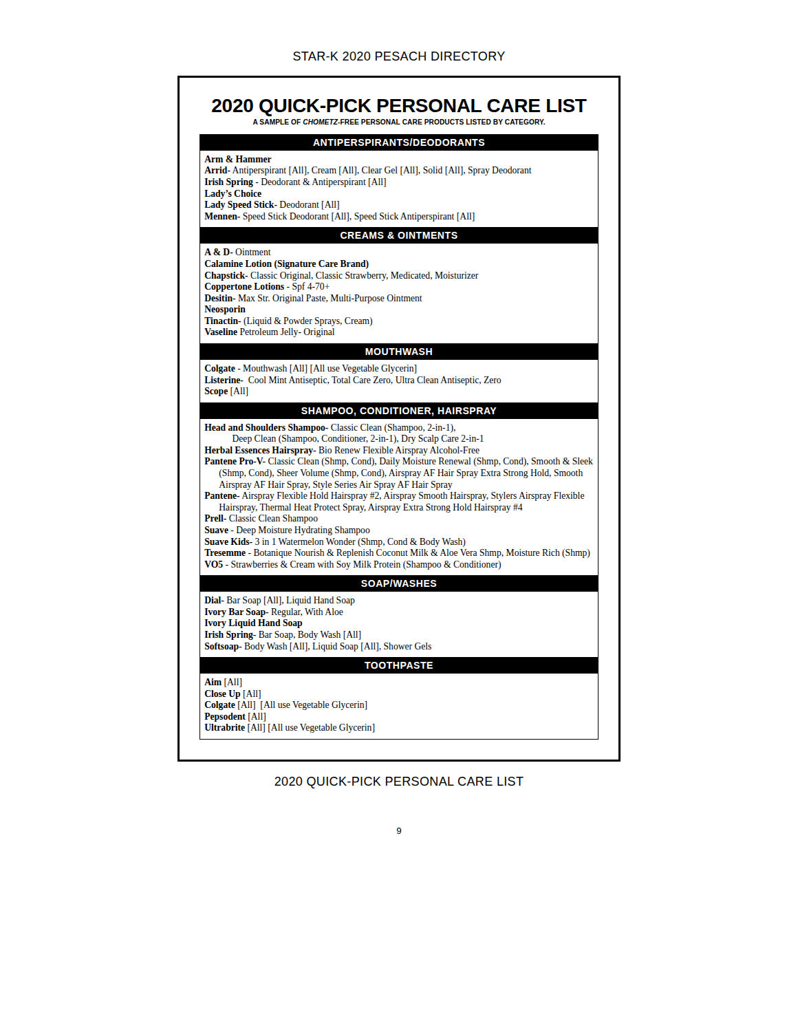STAR-K 2020 PESACH DIRECTORY
2020 QUICK-PICK PERSONAL CARE LIST
A SAMPLE OF CHOMETZ-FREE PERSONAL CARE PRODUCTS LISTED BY CATEGORY.
| ANTIPERSPIRANTS/DEODORANTS |
| --- |
| Arm & Hammer Arrid- Antiperspirant [All], Cream [All], Clear Gel [All], Solid [All], Spray Deodorant Irish Spring - Deodorant & Antiperspirant [All] Lady’s Choice Lady Speed Stick- Deodorant [All] Mennen- Speed Stick Deodorant [All], Speed Stick Antiperspirant [All] |
| CREAMS & OINTMENTS |
| A & D- Ointment Calamine Lotion (Signature Care Brand) Chapstick- Classic Original, Classic Strawberry, Medicated, Moisturizer Coppertone Lotions - Spf 4-70+ Desitin- Max Str. Original Paste, Multi-Purpose Ointment Neosporin Tinactin- (Liquid & Powder Sprays, Cream) Vaseline Petroleum Jelly- Original |
| MOUTHWASH |
| Colgate - Mouthwash [All] [All use Vegetable Glycerin] Listerine- Cool Mint Antiseptic, Total Care Zero, Ultra Clean Antiseptic, Zero Scope [All] |
| SHAMPOO, CONDITIONER, HAIRSPRAY |
| Head and Shoulders Shampoo- Classic Clean (Shampoo, 2-in-1), Deep Clean (Shampoo, Conditioner, 2-in-1), Dry Scalp Care 2-in-1 Herbal Essences Hairspray- Bio Renew Flexible Airspray Alcohol-Free Pantene Pro-V- Classic Clean (Shmp, Cond), Daily Moisture Renewal (Shmp, Cond), Smooth & Sleek (Shmp, Cond), Sheer Volume (Shmp, Cond), Airspray AF Hair Spray Extra Strong Hold, Smooth Airspray AF Hair Spray, Style Series Air Spray AF Hair Spray Pantene- Airspray Flexible Hold Hairspray #2, Airspray Smooth Hairspray, Stylers Airspray Flexible Hairspray, Thermal Heat Protect Spray, Airspray Extra Strong Hold Hairspray #4 Prell- Classic Clean Shampoo Suave - Deep Moisture Hydrating Shampoo Suave Kids- 3 in 1 Watermelon Wonder (Shmp, Cond & Body Wash) Tresemme - Botanique Nourish & Replenish Coconut Milk & Aloe Vera Shmp, Moisture Rich (Shmp) VO5 - Strawberries & Cream with Soy Milk Protein (Shampoo & Conditioner) |
| SOAP/WASHES |
| Dial- Bar Soap [All], Liquid Hand Soap Ivory Bar Soap- Regular, With Aloe Ivory Liquid Hand Soap Irish Spring- Bar Soap, Body Wash [All] Softsoap- Body Wash [All], Liquid Soap [All], Shower Gels |
| TOOTHPASTE |
| Aim [All] Close Up [All] Colgate [All] [All use Vegetable Glycerin] Pepsodent [All] Ultrabrite [All] [All use Vegetable Glycerin] |
2020 QUICK-PICK PERSONAL CARE LIST
9